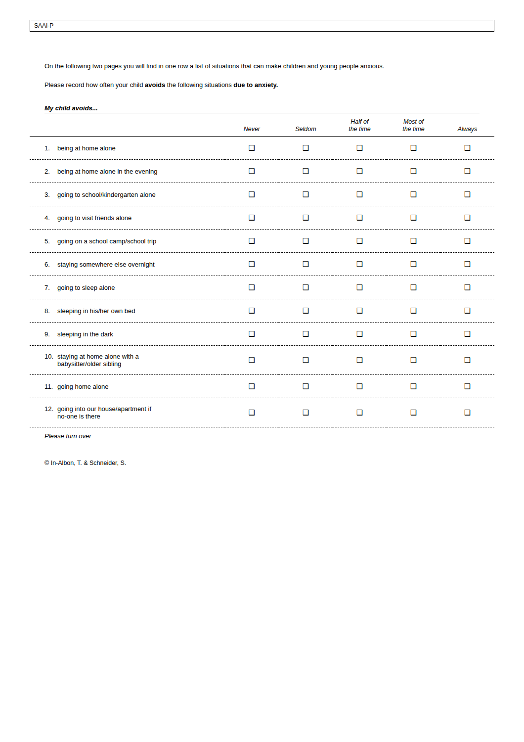SAAI-P
On the following two pages you will find in one row a list of situations that can make children and young people anxious.
Please record how often your child avoids the following situations due to anxiety.
My child avoids...
| | Never | Seldom | Half of the time | Most of the time | Always |
| --- | --- | --- | --- | --- | --- |
| 1. being at home alone | ❑ | ❑ | ❑ | ❑ | ❑ |
| 2. being at home alone in the evening | ❑ | ❑ | ❑ | ❑ | ❑ |
| 3. going to school/kindergarten alone | ❑ | ❑ | ❑ | ❑ | ❑ |
| 4. going to visit friends alone | ❑ | ❑ | ❑ | ❑ | ❑ |
| 5. going on a school camp/school trip | ❑ | ❑ | ❑ | ❑ | ❑ |
| 6. staying somewhere else overnight | ❑ | ❑ | ❑ | ❑ | ❑ |
| 7. going to sleep alone | ❑ | ❑ | ❑ | ❑ | ❑ |
| 8. sleeping in his/her own bed | ❑ | ❑ | ❑ | ❑ | ❑ |
| 9. sleeping in the dark | ❑ | ❑ | ❑ | ❑ | ❑ |
| 10. staying at home alone with a babysitter/older sibling | ❑ | ❑ | ❑ | ❑ | ❑ |
| 11. going home alone | ❑ | ❑ | ❑ | ❑ | ❑ |
| 12. going into our house/apartment if no-one is there | ❑ | ❑ | ❑ | ❑ | ❑ |
Please turn over
© In-Albon, T. & Schneider, S.